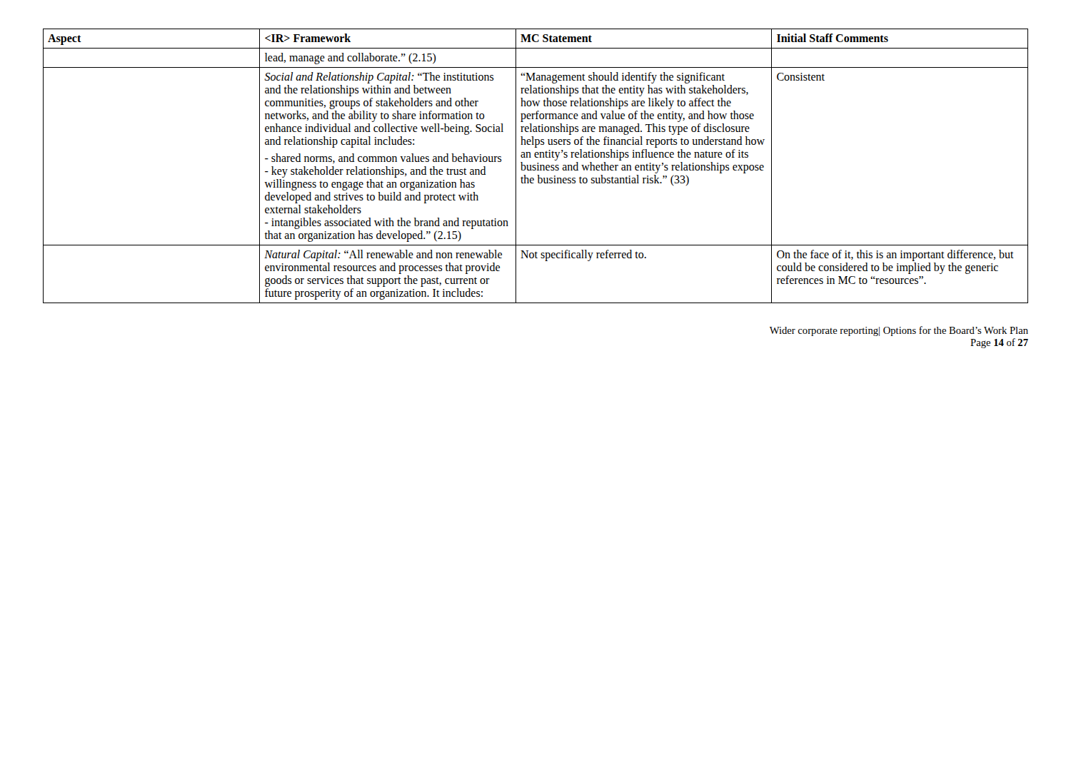| Aspect | <IR> Framework | MC Statement | Initial Staff Comments |
| --- | --- | --- | --- |
| | lead, manage and collaborate.” (2.15) | | |
| | Social and Relationship Capital: “The institutions and the relationships within and between communities, groups of stakeholders and other networks, and the ability to share information to enhance individual and collective well-being. Social and relationship capital includes: - shared norms, and common values and behaviours - key stakeholder relationships, and the trust and willingness to engage that an organization has developed and strives to build and protect with external stakeholders - intangibles associated with the brand and reputation that an organization has developed.” (2.15) | “Management should identify the significant relationships that the entity has with stakeholders, how those relationships are likely to affect the performance and value of the entity, and how those relationships are managed. This type of disclosure helps users of the financial reports to understand how an entity’s relationships influence the nature of its business and whether an entity’s relationships expose the business to substantial risk.” (33) | Consistent |
| | Natural Capital: “All renewable and non renewable environmental resources and processes that provide goods or services that support the past, current or future prosperity of an organization. It includes: | Not specifically referred to. | On the face of it, this is an important difference, but could be considered to be implied by the generic references in MC to “resources”. |
Wider corporate reporting| Options for the Board’s Work Plan Page 14 of 27